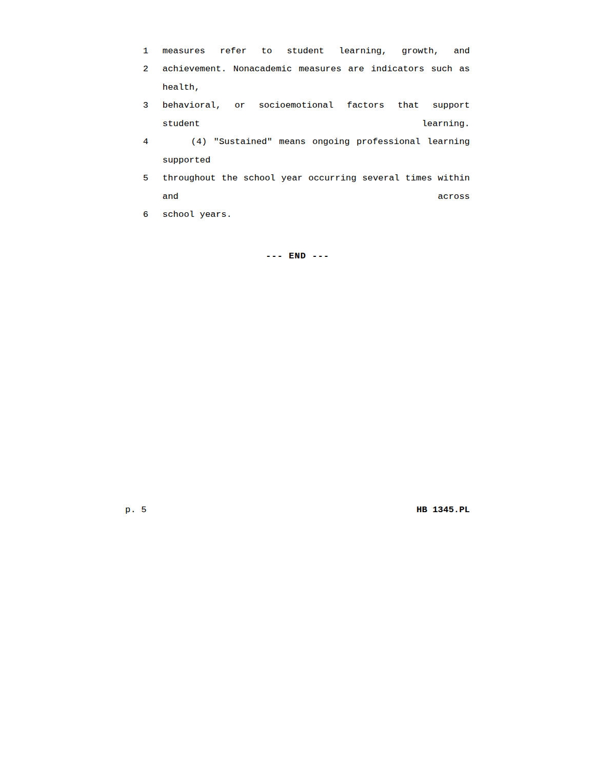measures refer to student learning, growth, and
achievement. Nonacademic measures are indicators such as health,
behavioral, or socioemotional factors that support student learning.
(4) "Sustained" means ongoing professional learning supported
throughout the school year occurring several times within and across
school years.
--- END ---
p. 5 HB 1345.PL